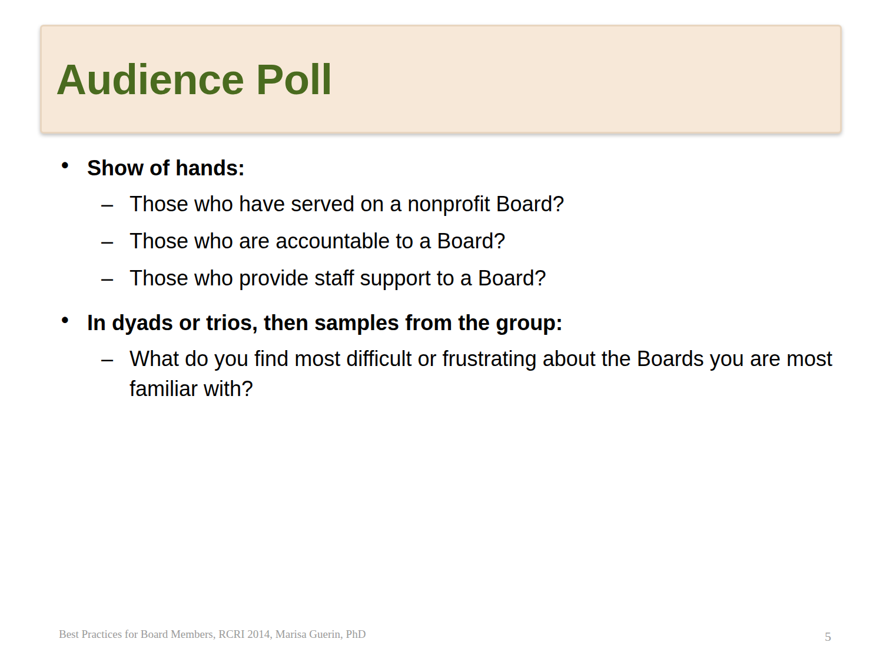Audience Poll
Show of hands:
Those who have served on a nonprofit Board?
Those who are accountable to a Board?
Those who provide staff support to a Board?
In dyads or trios, then samples from the group:
What do you find most difficult or frustrating about the Boards you are most familiar with?
Best Practices for Board Members, RCRI 2014, Marisa Guerin, PhD
5